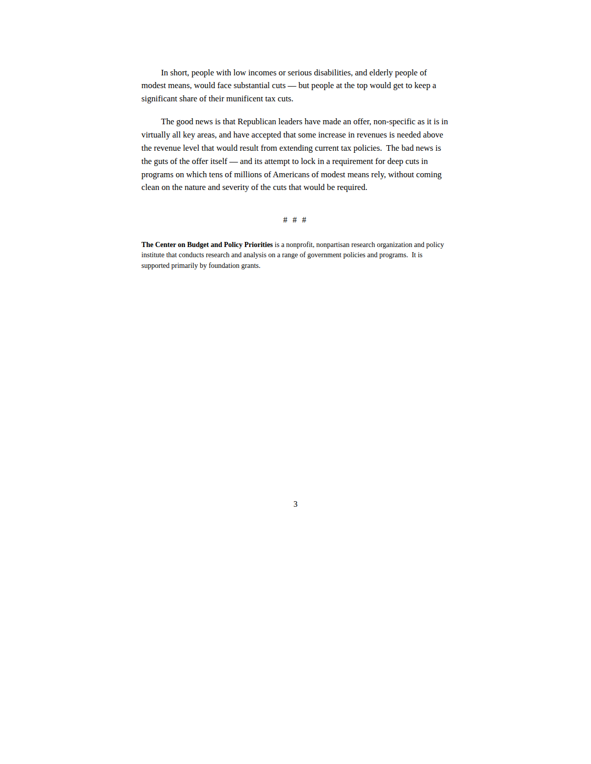In short, people with low incomes or serious disabilities, and elderly people of modest means, would face substantial cuts — but people at the top would get to keep a significant share of their munificent tax cuts.
The good news is that Republican leaders have made an offer, non-specific as it is in virtually all key areas, and have accepted that some increase in revenues is needed above the revenue level that would result from extending current tax policies. The bad news is the guts of the offer itself — and its attempt to lock in a requirement for deep cuts in programs on which tens of millions of Americans of modest means rely, without coming clean on the nature and severity of the cuts that would be required.
# # #
The Center on Budget and Policy Priorities is a nonprofit, nonpartisan research organization and policy institute that conducts research and analysis on a range of government policies and programs. It is supported primarily by foundation grants.
3